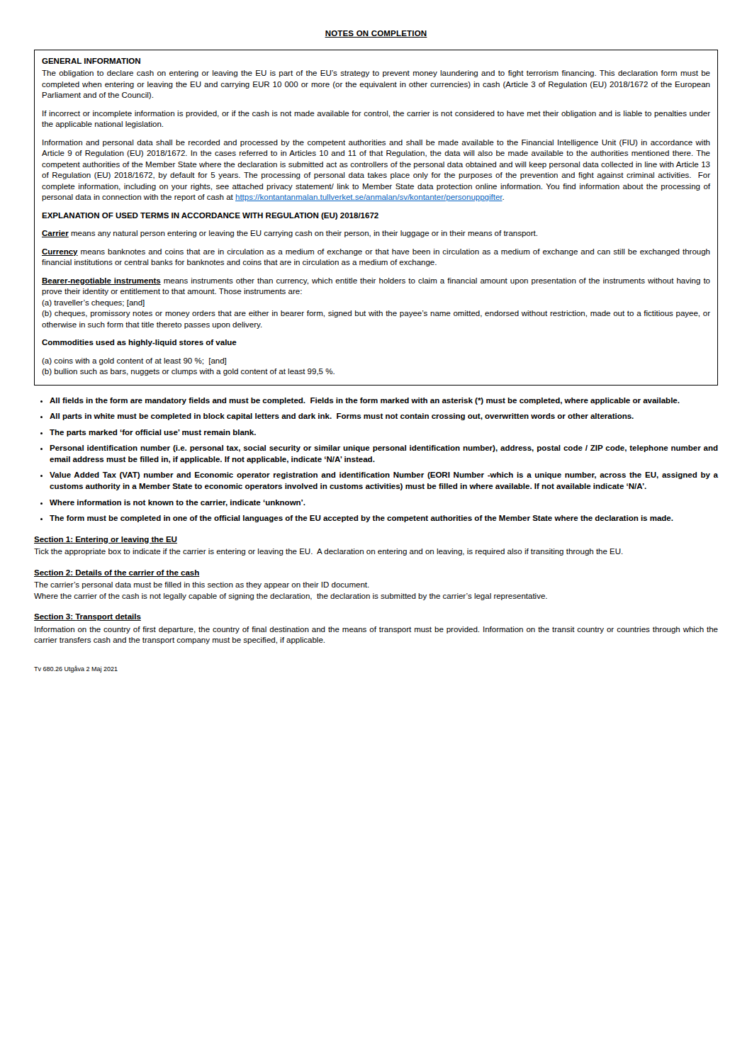NOTES ON COMPLETION
GENERAL INFORMATION
The obligation to declare cash on entering or leaving the EU is part of the EU’s strategy to prevent money laundering and to fight terrorism financing. This declaration form must be completed when entering or leaving the EU and carrying EUR 10 000 or more (or the equivalent in other currencies) in cash (Article 3 of Regulation (EU) 2018/1672 of the European Parliament and of the Council).
If incorrect or incomplete information is provided, or if the cash is not made available for control, the carrier is not considered to have met their obligation and is liable to penalties under the applicable national legislation.
Information and personal data shall be recorded and processed by the competent authorities and shall be made available to the Financial Intelligence Unit (FIU) in accordance with Article 9 of Regulation (EU) 2018/1672. In the cases referred to in Articles 10 and 11 of that Regulation, the data will also be made available to the authorities mentioned there. The competent authorities of the Member State where the declaration is submitted act as controllers of the personal data obtained and will keep personal data collected in line with Article 13 of Regulation (EU) 2018/1672, by default for 5 years. The processing of personal data takes place only for the purposes of the prevention and fight against criminal activities. For complete information, including on your rights, see attached privacy statement/ link to Member State data protection online information. You find information about the processing of personal data in connection with the report of cash at https://kontantanmalan.tullverket.se/anmalan/sv/kontanter/personuppgifter.
EXPLANATION OF USED TERMS IN ACCORDANCE WITH REGULATION (EU) 2018/1672
Carrier means any natural person entering or leaving the EU carrying cash on their person, in their luggage or in their means of transport.
Currency means banknotes and coins that are in circulation as a medium of exchange or that have been in circulation as a medium of exchange and can still be exchanged through financial institutions or central banks for banknotes and coins that are in circulation as a medium of exchange.
Bearer-negotiable instruments means instruments other than currency, which entitle their holders to claim a financial amount upon presentation of the instruments without having to prove their identity or entitlement to that amount. Those instruments are:
(a) traveller’s cheques; [and]
(b) cheques, promissory notes or money orders that are either in bearer form, signed but with the payee’s name omitted, endorsed without restriction, made out to a fictitious payee, or otherwise in such form that title thereto passes upon delivery.
Commodities used as highly-liquid stores of value
(a) coins with a gold content of at least 90 %; [and]
(b) bullion such as bars, nuggets or clumps with a gold content of at least 99,5 %.
All fields in the form are mandatory fields and must be completed. Fields in the form marked with an asterisk (*) must be completed, where applicable or available.
All parts in white must be completed in block capital letters and dark ink. Forms must not contain crossing out, overwritten words or other alterations.
The parts marked ‘for official use’ must remain blank.
Personal identification number (i.e. personal tax, social security or similar unique personal identification number), address, postal code / ZIP code, telephone number and email address must be filled in, if applicable. If not applicable, indicate ‘N/A’ instead.
Value Added Tax (VAT) number and Economic operator registration and identification Number (EORI Number -which is a unique number, across the EU, assigned by a customs authority in a Member State to economic operators involved in customs activities) must be filled in where available. If not available indicate ‘N/A’.
Where information is not known to the carrier, indicate ‘unknown’.
The form must be completed in one of the official languages of the EU accepted by the competent authorities of the Member State where the declaration is made.
Section 1: Entering or leaving the EU
Tick the appropriate box to indicate if the carrier is entering or leaving the EU. A declaration on entering and on leaving, is required also if transiting through the EU.
Section 2: Details of the carrier of the cash
The carrier’s personal data must be filled in this section as they appear on their ID document.
Where the carrier of the cash is not legally capable of signing the declaration, the declaration is submitted by the carrier’s legal representative.
Section 3: Transport details
Information on the country of first departure, the country of final destination and the means of transport must be provided. Information on the transit country or countries through which the carrier transfers cash and the transport company must be specified, if applicable.
Tv 680.26 Utgåva 2 Maj 2021